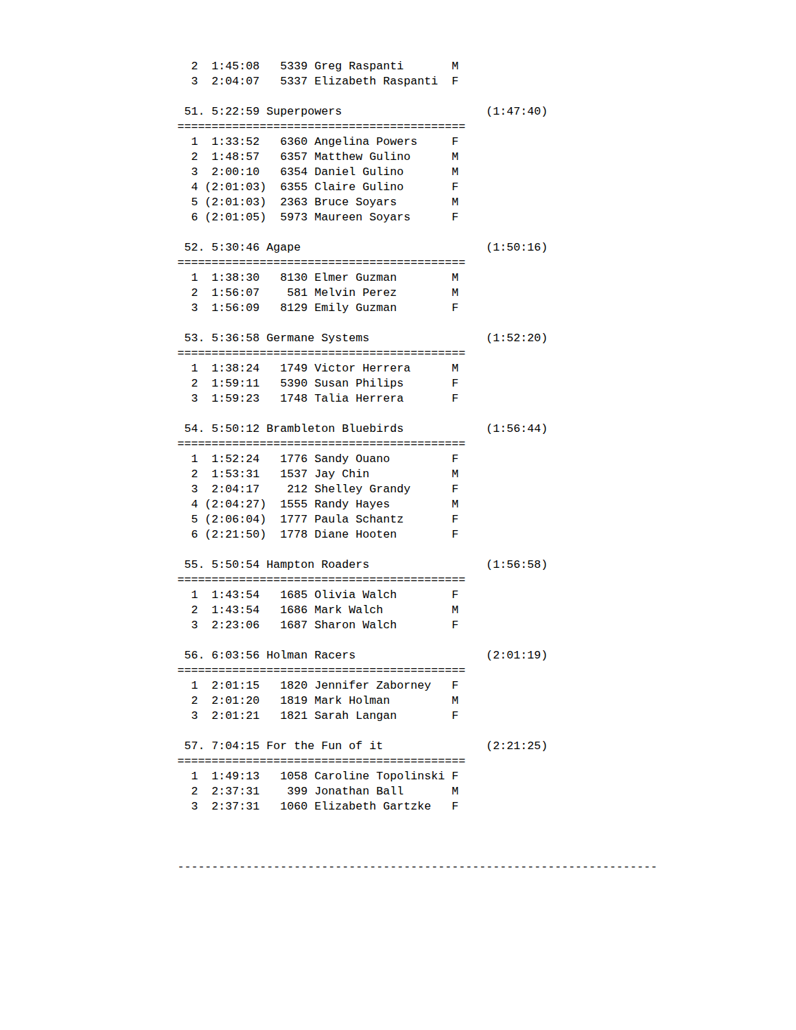2  1:45:08   5339 Greg Raspanti       M
  3  2:04:07   5337 Elizabeth Raspanti  F

 51. 5:22:59 Superpowers                     (1:47:40)
==========================================
  1  1:33:52   6360 Angelina Powers     F
  2  1:48:57   6357 Matthew Gulino      M
  3  2:00:10   6354 Daniel Gulino       M
  4 (2:01:03)  6355 Claire Gulino       F
  5 (2:01:03)  2363 Bruce Soyars        M
  6 (2:01:05)  5973 Maureen Soyars      F

 52. 5:30:46 Agape                           (1:50:16)
==========================================
  1  1:38:30   8130 Elmer Guzman        M
  2  1:56:07    581 Melvin Perez        M
  3  1:56:09   8129 Emily Guzman        F

 53. 5:36:58 Germane Systems                 (1:52:20)
==========================================
  1  1:38:24   1749 Victor Herrera      M
  2  1:59:11   5390 Susan Philips       F
  3  1:59:23   1748 Talia Herrera       F

 54. 5:50:12 Brambleton Bluebirds            (1:56:44)
==========================================
  1  1:52:24   1776 Sandy Ouano         F
  2  1:53:31   1537 Jay Chin            M
  3  2:04:17    212 Shelley Grandy      F
  4 (2:04:27)  1555 Randy Hayes         M
  5 (2:06:04)  1777 Paula Schantz       F
  6 (2:21:50)  1778 Diane Hooten        F

 55. 5:50:54 Hampton Roaders                 (1:56:58)
==========================================
  1  1:43:54   1685 Olivia Walch        F
  2  1:43:54   1686 Mark Walch          M
  3  2:23:06   1687 Sharon Walch        F

 56. 6:03:56 Holman Racers                   (2:01:19)
==========================================
  1  2:01:15   1820 Jennifer Zaborney   F
  2  2:01:20   1819 Mark Holman         M
  3  2:01:21   1821 Sarah Langan        F

 57. 7:04:15 For the Fun of it               (2:21:25)
==========================================
  1  1:49:13   1058 Caroline Topolinski F
  2  2:37:31    399 Jonathan Ball       M
  3  2:37:31   1060 Elizabeth Gartzke   F



----------------------------------------------------------------------